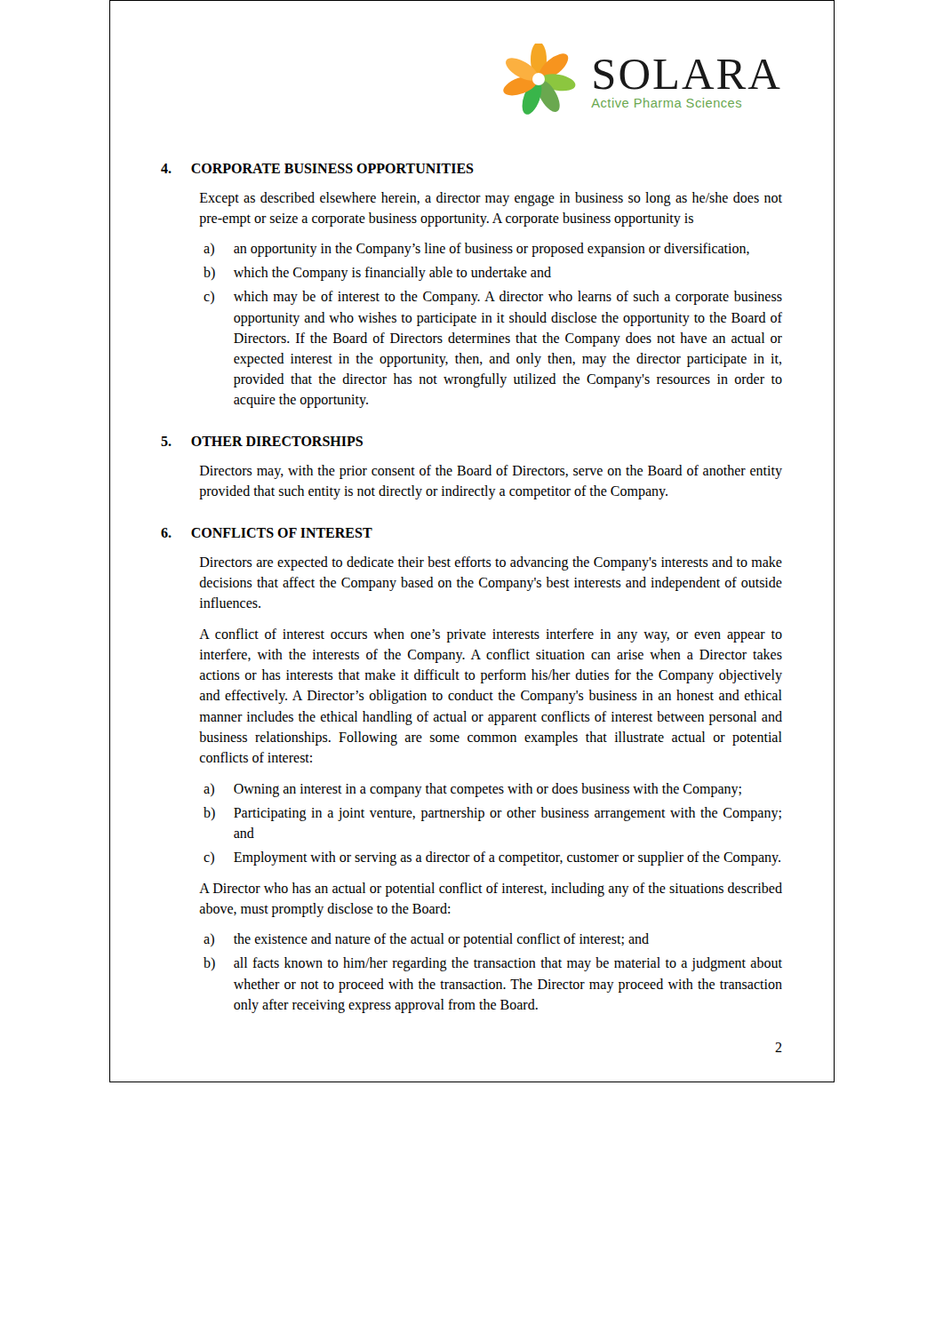SOLARA
Active Pharma Sciences
4. Corporate Business Opportunities
Except as described elsewhere herein, a director may engage in business so long as he/she does not pre-empt or seize a corporate business opportunity. A corporate business opportunity is
an opportunity in the Company’s line of business or proposed expansion or diversification,
which the Company is financially able to undertake and
which may be of interest to the Company. A director who learns of such a corporate business opportunity and who wishes to participate in it should disclose the opportunity to the Board of Directors. If the Board of Directors determines that the Company does not have an actual or expected interest in the opportunity, then, and only then, may the director participate in it, provided that the director has not wrongfully utilized the Company's resources in order to acquire the opportunity.
5. Other Directorships
Directors may, with the prior consent of the Board of Directors, serve on the Board of another entity provided that such entity is not directly or indirectly a competitor of the Company.
6. Conflicts of Interest
Directors are expected to dedicate their best efforts to advancing the Company's interests and to make decisions that affect the Company based on the Company's best interests and independent of outside influences.
A conflict of interest occurs when one’s private interests interfere in any way, or even appear to interfere, with the interests of the Company. A conflict situation can arise when a Director takes actions or has interests that make it difficult to perform his/her duties for the Company objectively and effectively. A Director’s obligation to conduct the Company's business in an honest and ethical manner includes the ethical handling of actual or apparent conflicts of interest between personal and business relationships. Following are some common examples that illustrate actual or potential conflicts of interest:
Owning an interest in a company that competes with or does business with the Company;
Participating in a joint venture, partnership or other business arrangement with the Company; and
Employment with or serving as a director of a competitor, customer or supplier of the Company.
A Director who has an actual or potential conflict of interest, including any of the situations described above, must promptly disclose to the Board:
the existence and nature of the actual or potential conflict of interest; and
all facts known to him/her regarding the transaction that may be material to a judgment about whether or not to proceed with the transaction. The Director may proceed with the transaction only after receiving express approval from the Board.
2